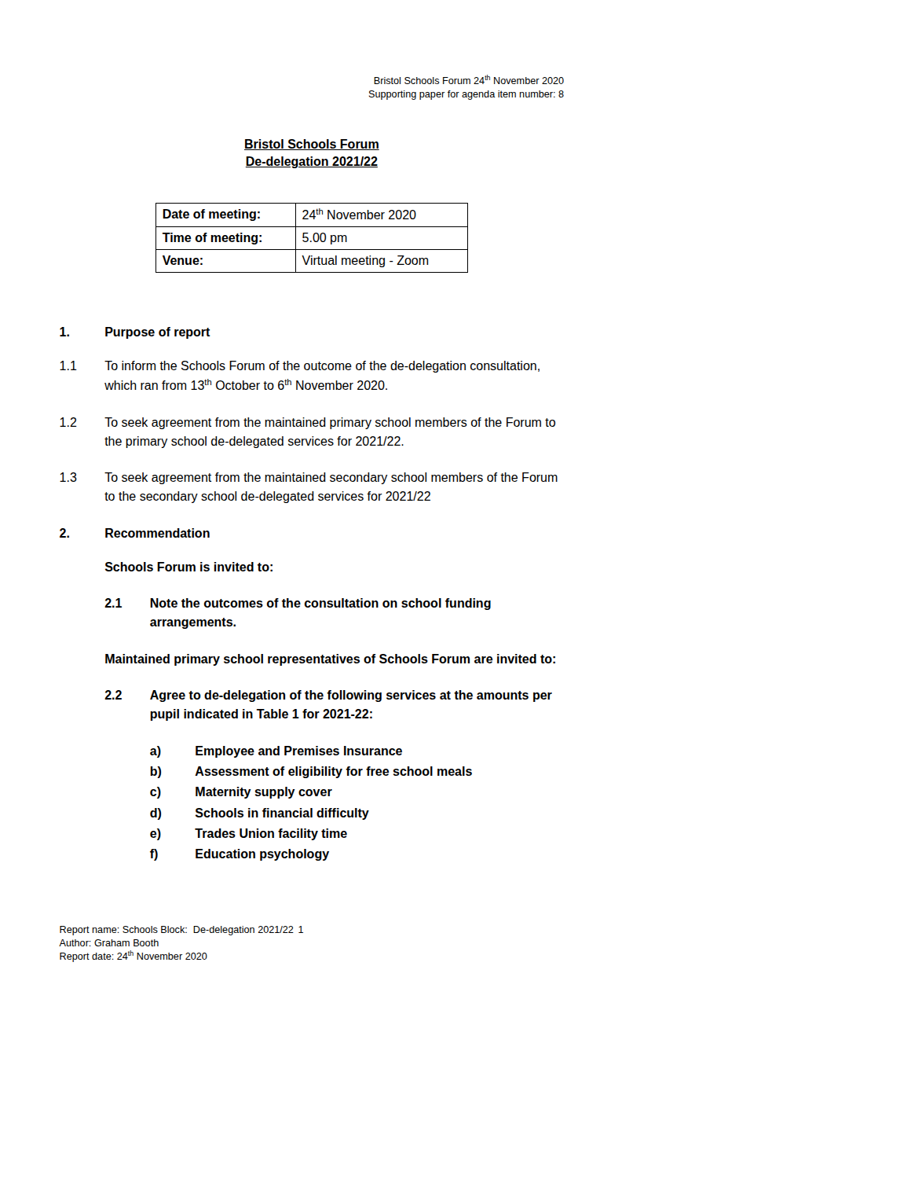Bristol Schools Forum 24th November 2020
Supporting paper for agenda item number: 8
Bristol Schools Forum
De-delegation 2021/22
| Date of meeting: | 24 th November 2020 |
| Time of meeting: | 5.00 pm |
| Venue: | Virtual meeting - Zoom |
1.
Purpose of report
1.1
To inform the Schools Forum of the outcome of the de-delegation consultation, which ran from 13th October to 6th November 2020.
1.2
To seek agreement from the maintained primary school members of the Forum to the primary school de-delegated services for 2021/22.
1.3
To seek agreement from the maintained secondary school members of the Forum to the secondary school de-delegated services for 2021/22
2.
Recommendation
Schools Forum is invited to:
2.1
Note the outcomes of the consultation on school funding arrangements.
Maintained primary school representatives of Schools Forum are invited to:
2.2
Agree to de-delegation of the following services at the amounts per pupil indicated in Table 1 for 2021-22:
a) Employee and Premises Insurance
b) Assessment of eligibility for free school meals
c) Maternity supply cover
d) Schools in financial difficulty
e) Trades Union facility time
f) Education psychology
Report name: Schools Block: De-delegation 2021/221
Author: Graham Booth
Report date: 24th November 2020